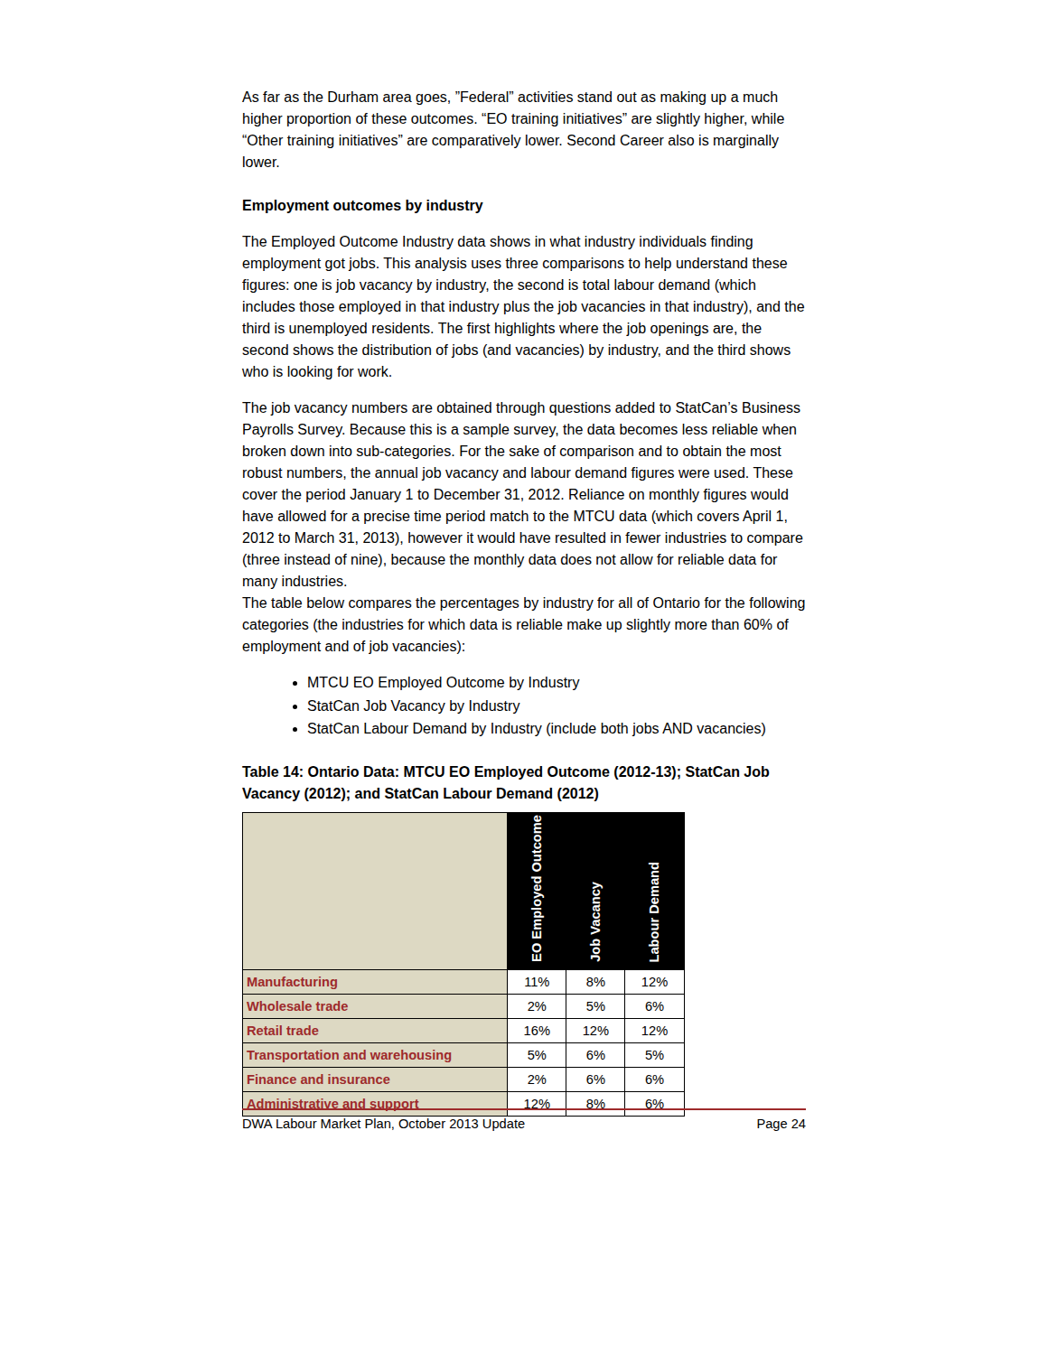As far as the Durham area goes, ”Federal” activities stand out as making up a much higher proportion of these outcomes. “EO training initiatives” are slightly higher, while “Other training initiatives” are comparatively lower. Second Career also is marginally lower.
Employment outcomes by industry
The Employed Outcome Industry data shows in what industry individuals finding employment got jobs. This analysis uses three comparisons to help understand these figures: one is job vacancy by industry, the second is total labour demand (which includes those employed in that industry plus the job vacancies in that industry), and the third is unemployed residents. The first highlights where the job openings are, the second shows the distribution of jobs (and vacancies) by industry, and the third shows who is looking for work.
The job vacancy numbers are obtained through questions added to StatCan’s Business Payrolls Survey. Because this is a sample survey, the data becomes less reliable when broken down into sub-categories. For the sake of comparison and to obtain the most robust numbers, the annual job vacancy and labour demand figures were used. These cover the period January 1 to December 31, 2012. Reliance on monthly figures would have allowed for a precise time period match to the MTCU data (which covers April 1, 2012 to March 31, 2013), however it would have resulted in fewer industries to compare (three instead of nine), because the monthly data does not allow for reliable data for many industries.
The table below compares the percentages by industry for all of Ontario for the following categories (the industries for which data is reliable make up slightly more than 60% of employment and of job vacancies):
MTCU EO Employed Outcome by Industry
StatCan Job Vacancy by Industry
StatCan Labour Demand by Industry (include both jobs AND vacancies)
Table 14: Ontario Data: MTCU EO Employed Outcome (2012-13); StatCan Job Vacancy (2012); and StatCan Labour Demand (2012)
| | EO Employed Outcome | Job Vacancy | Labour Demand |
| --- | --- | --- | --- |
| Manufacturing | 11% | 8% | 12% |
| Wholesale trade | 2% | 5% | 6% |
| Retail trade | 16% | 12% | 12% |
| Transportation and warehousing | 5% | 6% | 5% |
| Finance and insurance | 2% | 6% | 6% |
| Administrative and support | 12% | 8% | 6% |
DWA Labour Market Plan, October 2013 Update Page 24